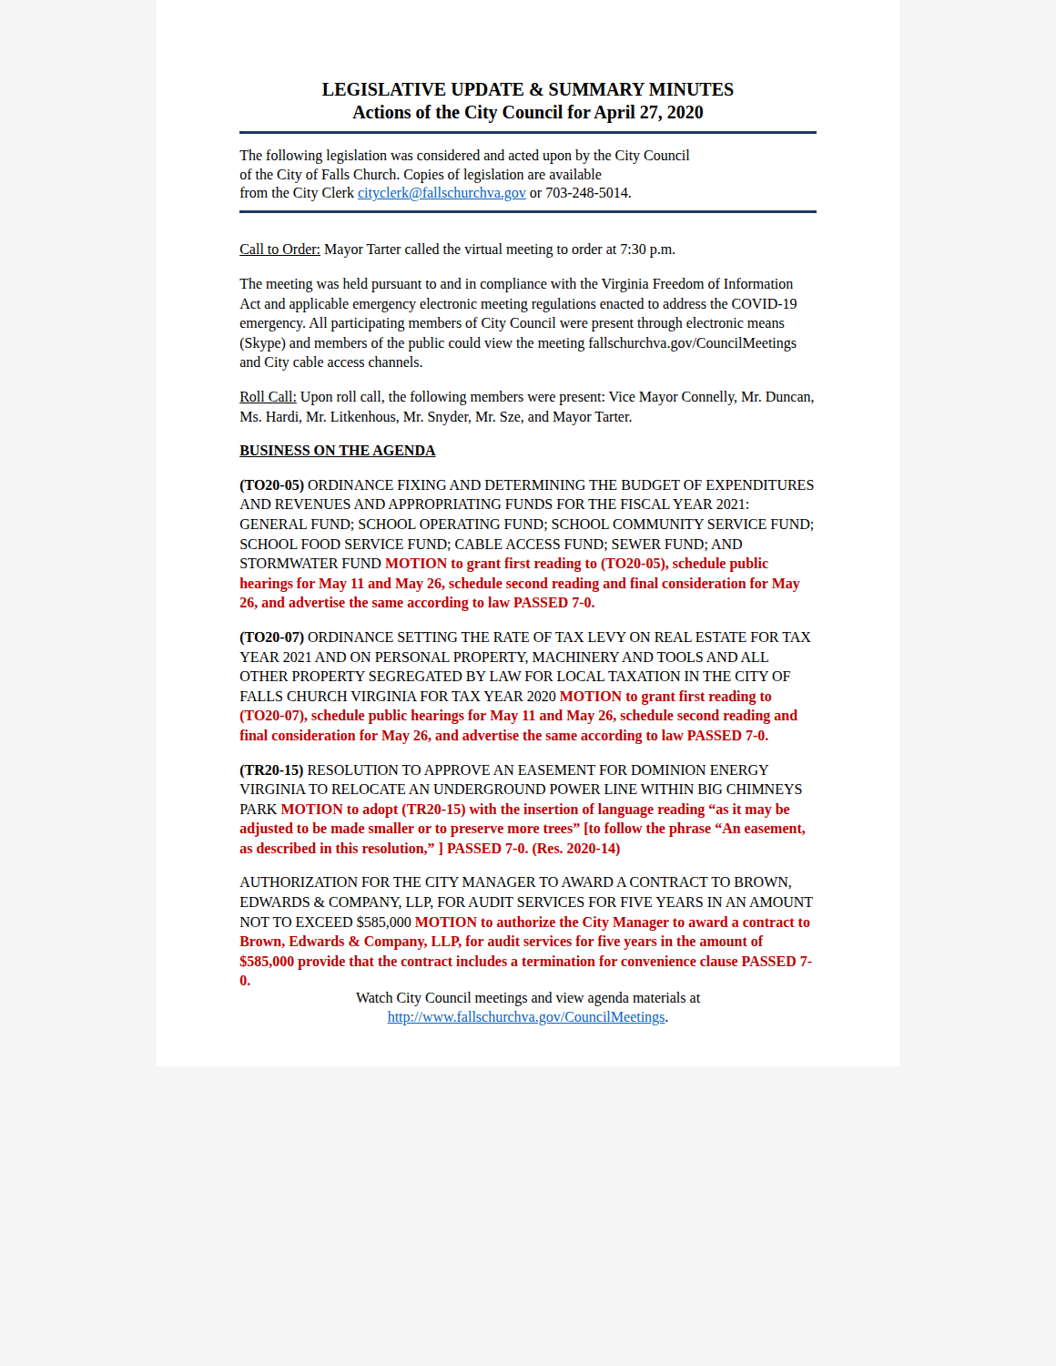LEGISLATIVE UPDATE & SUMMARY MINUTESActions of the City Council for April 27, 2020
The following legislation was considered and acted upon by the City Council
of the City of Falls Church. Copies of legislation are available
from the City Clerk cityclerk@fallschurchva.gov or 703-248-5014.
Call to Order: Mayor Tarter called the virtual meeting to order at 7:30 p.m.
The meeting was held pursuant to and in compliance with the Virginia Freedom of Information Act and applicable emergency electronic meeting regulations enacted to address the COVID-19 emergency. All participating members of City Council were present through electronic means (Skype) and members of the public could view the meeting fallschurchva.gov/CouncilMeetings and City cable access channels.
Roll Call: Upon roll call, the following members were present: Vice Mayor Connelly, Mr. Duncan, Ms. Hardi, Mr. Litkenhous, Mr. Snyder, Mr. Sze, and Mayor Tarter.
BUSINESS ON THE AGENDA
(TO20-05) ORDINANCE FIXING AND DETERMINING THE BUDGET OF EXPENDITURES AND REVENUES AND APPROPRIATING FUNDS FOR THE FISCAL YEAR 2021: GENERAL FUND; SCHOOL OPERATING FUND; SCHOOL COMMUNITY SERVICE FUND; SCHOOL FOOD SERVICE FUND; CABLE ACCESS FUND; SEWER FUND; AND STORMWATER FUND MOTION to grant first reading to (TO20-05), schedule public hearings for May 11 and May 26, schedule second reading and final consideration for May 26, and advertise the same according to law PASSED 7-0.
(TO20-07) ORDINANCE SETTING THE RATE OF TAX LEVY ON REAL ESTATE FOR TAX YEAR 2021 AND ON PERSONAL PROPERTY, MACHINERY AND TOOLS AND ALL OTHER PROPERTY SEGREGATED BY LAW FOR LOCAL TAXATION IN THE CITY OF FALLS CHURCH VIRGINIA FOR TAX YEAR 2020 MOTION to grant first reading to (TO20-07), schedule public hearings for May 11 and May 26, schedule second reading and final consideration for May 26, and advertise the same according to law PASSED 7-0.
(TR20-15) RESOLUTION TO APPROVE AN EASEMENT FOR DOMINION ENERGY VIRGINIA TO RELOCATE AN UNDERGROUND POWER LINE WITHIN BIG CHIMNEYS PARK MOTION to adopt (TR20-15) with the insertion of language reading “as it may be adjusted to be made smaller or to preserve more trees” [to follow the phrase “An easement, as described in this resolution,” ] PASSED 7-0. (Res. 2020-14)
AUTHORIZATION FOR THE CITY MANAGER TO AWARD A CONTRACT TO BROWN, EDWARDS & COMPANY, LLP, FOR AUDIT SERVICES FOR FIVE YEARS IN AN AMOUNT NOT TO EXCEED $585,000 MOTION to authorize the City Manager to award a contract to Brown, Edwards & Company, LLP, for audit services for five years in the amount of $585,000 provide that the contract includes a termination for convenience clause PASSED 7-0.
Watch City Council meetings and view agenda materials at http://www.fallschurchva.gov/CouncilMeetings.